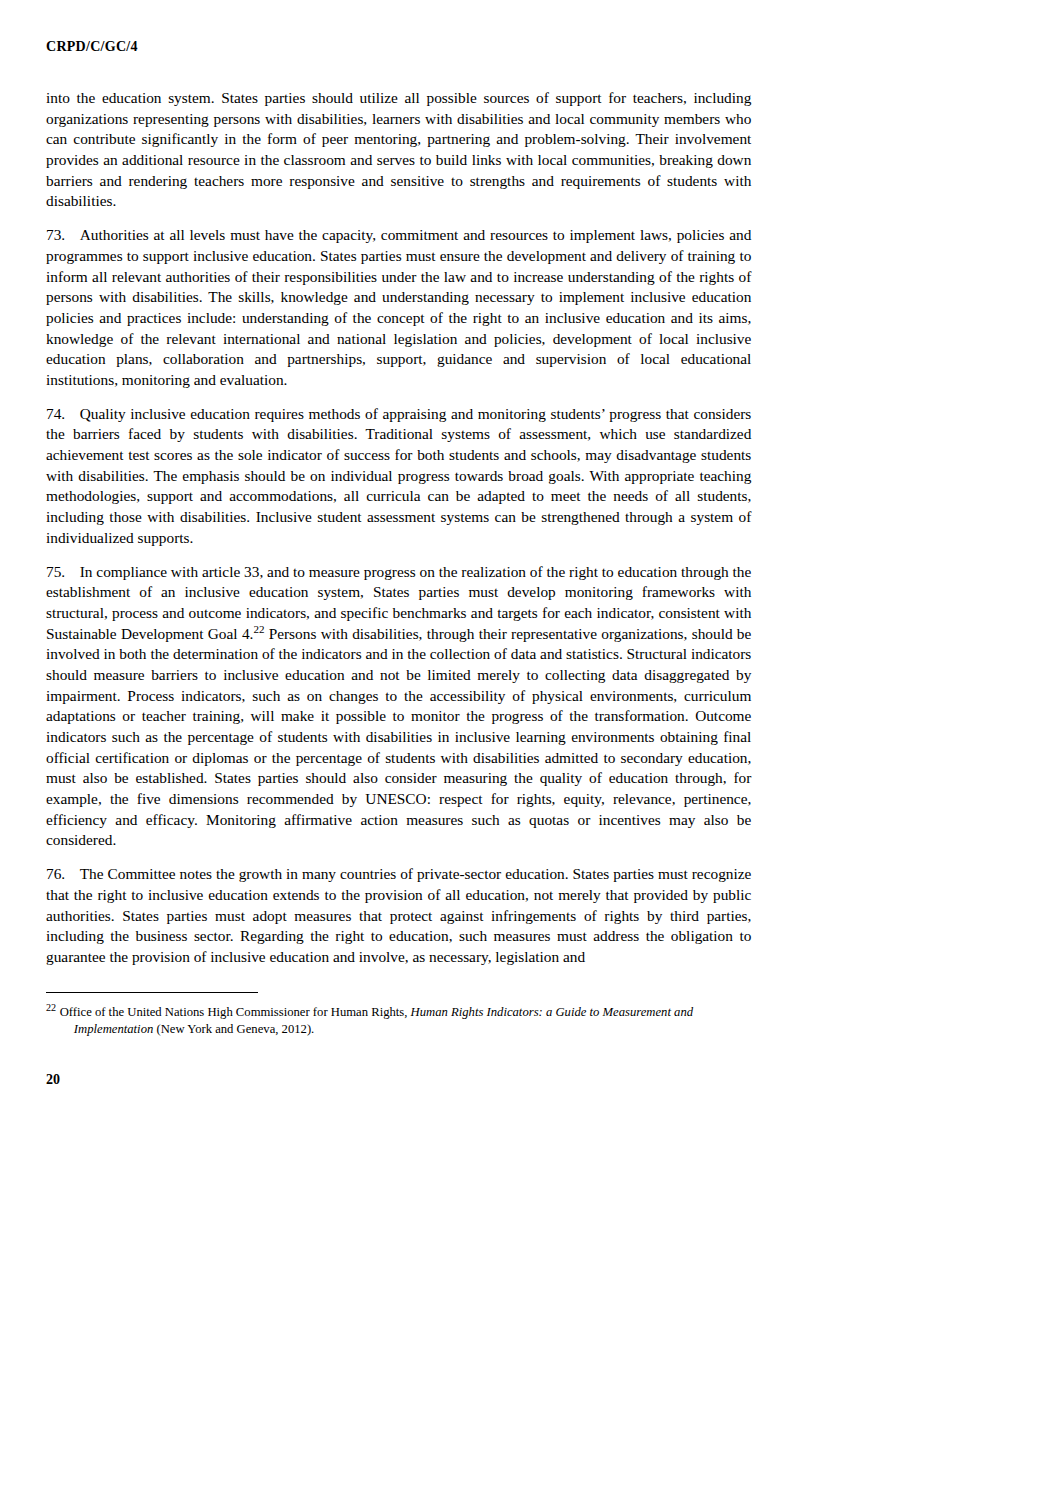CRPD/C/GC/4
into the education system. States parties should utilize all possible sources of support for teachers, including organizations representing persons with disabilities, learners with disabilities and local community members who can contribute significantly in the form of peer mentoring, partnering and problem-solving. Their involvement provides an additional resource in the classroom and serves to build links with local communities, breaking down barriers and rendering teachers more responsive and sensitive to strengths and requirements of students with disabilities.
73. Authorities at all levels must have the capacity, commitment and resources to implement laws, policies and programmes to support inclusive education. States parties must ensure the development and delivery of training to inform all relevant authorities of their responsibilities under the law and to increase understanding of the rights of persons with disabilities. The skills, knowledge and understanding necessary to implement inclusive education policies and practices include: understanding of the concept of the right to an inclusive education and its aims, knowledge of the relevant international and national legislation and policies, development of local inclusive education plans, collaboration and partnerships, support, guidance and supervision of local educational institutions, monitoring and evaluation.
74. Quality inclusive education requires methods of appraising and monitoring students’ progress that considers the barriers faced by students with disabilities. Traditional systems of assessment, which use standardized achievement test scores as the sole indicator of success for both students and schools, may disadvantage students with disabilities. The emphasis should be on individual progress towards broad goals. With appropriate teaching methodologies, support and accommodations, all curricula can be adapted to meet the needs of all students, including those with disabilities. Inclusive student assessment systems can be strengthened through a system of individualized supports.
75. In compliance with article 33, and to measure progress on the realization of the right to education through the establishment of an inclusive education system, States parties must develop monitoring frameworks with structural, process and outcome indicators, and specific benchmarks and targets for each indicator, consistent with Sustainable Development Goal 4.22 Persons with disabilities, through their representative organizations, should be involved in both the determination of the indicators and in the collection of data and statistics. Structural indicators should measure barriers to inclusive education and not be limited merely to collecting data disaggregated by impairment. Process indicators, such as on changes to the accessibility of physical environments, curriculum adaptations or teacher training, will make it possible to monitor the progress of the transformation. Outcome indicators such as the percentage of students with disabilities in inclusive learning environments obtaining final official certification or diplomas or the percentage of students with disabilities admitted to secondary education, must also be established. States parties should also consider measuring the quality of education through, for example, the five dimensions recommended by UNESCO: respect for rights, equity, relevance, pertinence, efficiency and efficacy. Monitoring affirmative action measures such as quotas or incentives may also be considered.
76. The Committee notes the growth in many countries of private-sector education. States parties must recognize that the right to inclusive education extends to the provision of all education, not merely that provided by public authorities. States parties must adopt measures that protect against infringements of rights by third parties, including the business sector. Regarding the right to education, such measures must address the obligation to guarantee the provision of inclusive education and involve, as necessary, legislation and
22 Office of the United Nations High Commissioner for Human Rights, Human Rights Indicators: a Guide to Measurement and Implementation (New York and Geneva, 2012).
20